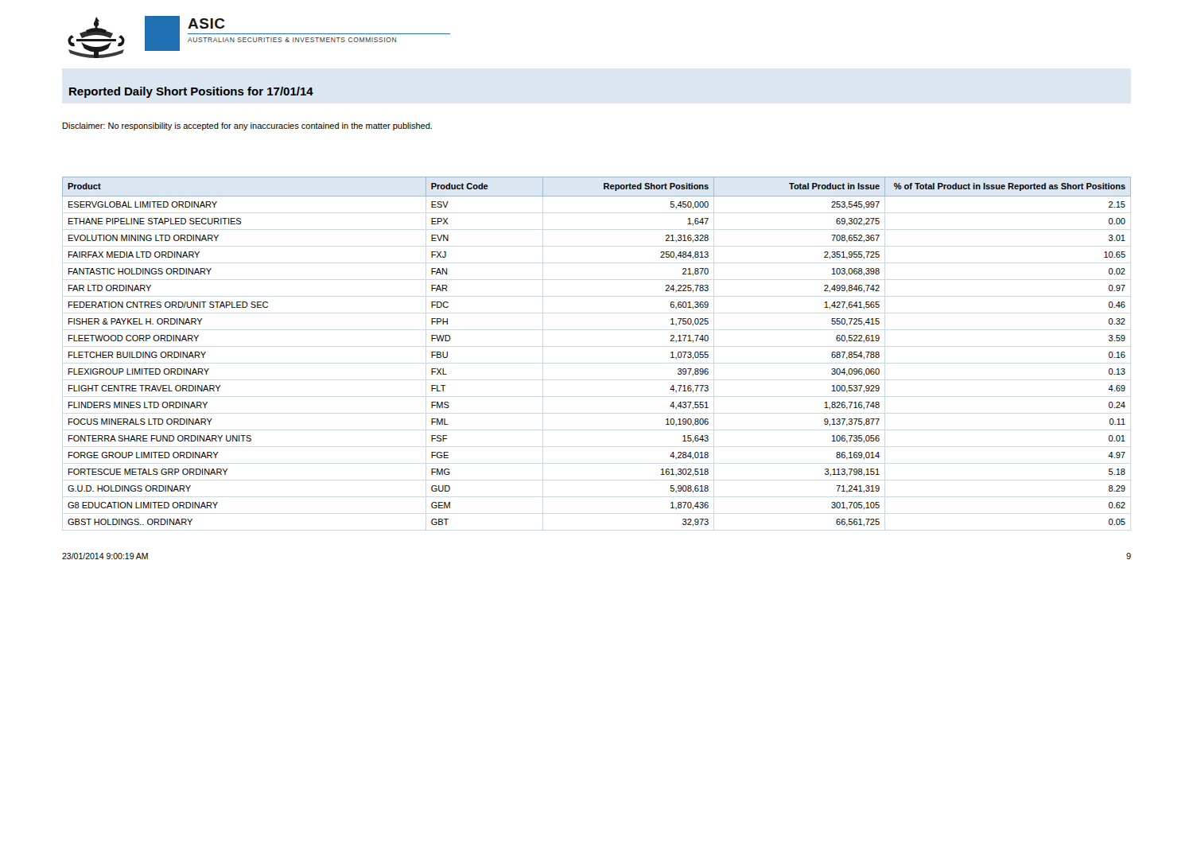ASIC
Australian Securities & Investments Commission
Reported Daily Short Positions for 17/01/14
Disclaimer: No responsibility is accepted for any inaccuracies contained in the matter published.
| Product | Product Code | Reported Short Positions | Total Product in Issue | % of Total Product in Issue Reported as Short Positions |
| --- | --- | --- | --- | --- |
| ESERVGLOBAL LIMITED ORDINARY | ESV | 5,450,000 | 253,545,997 | 2.15 |
| ETHANE PIPELINE STAPLED SECURITIES | EPX | 1,647 | 69,302,275 | 0.00 |
| EVOLUTION MINING LTD ORDINARY | EVN | 21,316,328 | 708,652,367 | 3.01 |
| FAIRFAX MEDIA LTD ORDINARY | FXJ | 250,484,813 | 2,351,955,725 | 10.65 |
| FANTASTIC HOLDINGS ORDINARY | FAN | 21,870 | 103,068,398 | 0.02 |
| FAR LTD ORDINARY | FAR | 24,225,783 | 2,499,846,742 | 0.97 |
| FEDERATION CNTRES ORD/UNIT STAPLED SEC | FDC | 6,601,369 | 1,427,641,565 | 0.46 |
| FISHER & PAYKEL H. ORDINARY | FPH | 1,750,025 | 550,725,415 | 0.32 |
| FLEETWOOD CORP ORDINARY | FWD | 2,171,740 | 60,522,619 | 3.59 |
| FLETCHER BUILDING ORDINARY | FBU | 1,073,055 | 687,854,788 | 0.16 |
| FLEXIGROUP LIMITED ORDINARY | FXL | 397,896 | 304,096,060 | 0.13 |
| FLIGHT CENTRE TRAVEL ORDINARY | FLT | 4,716,773 | 100,537,929 | 4.69 |
| FLINDERS MINES LTD ORDINARY | FMS | 4,437,551 | 1,826,716,748 | 0.24 |
| FOCUS MINERALS LTD ORDINARY | FML | 10,190,806 | 9,137,375,877 | 0.11 |
| FONTERRA SHARE FUND ORDINARY UNITS | FSF | 15,643 | 106,735,056 | 0.01 |
| FORGE GROUP LIMITED ORDINARY | FGE | 4,284,018 | 86,169,014 | 4.97 |
| FORTESCUE METALS GRP ORDINARY | FMG | 161,302,518 | 3,113,798,151 | 5.18 |
| G.U.D. HOLDINGS ORDINARY | GUD | 5,908,618 | 71,241,319 | 8.29 |
| G8 EDUCATION LIMITED ORDINARY | GEM | 1,870,436 | 301,705,105 | 0.62 |
| GBST HOLDINGS.. ORDINARY | GBT | 32,973 | 66,561,725 | 0.05 |
23/01/2014 9:00:19 AM
9